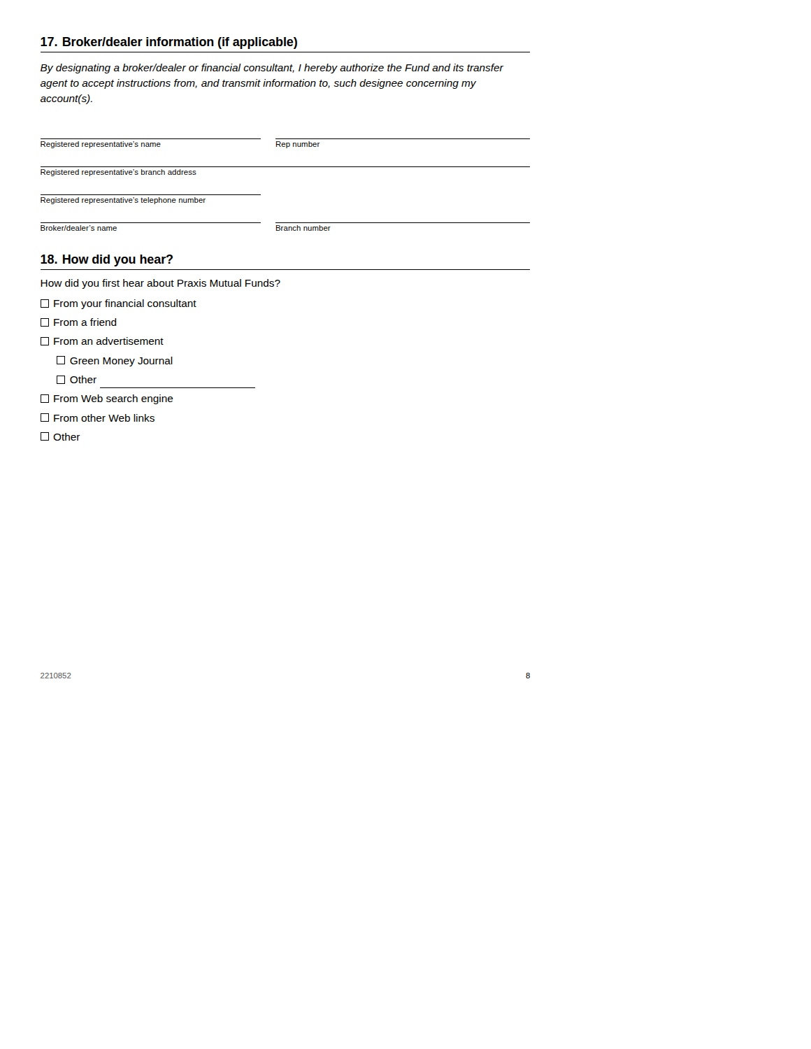17. Broker/dealer information (if applicable)
By designating a broker/dealer or financial consultant, I hereby authorize the Fund and its transfer agent to accept instructions from, and transmit information to, such designee concerning my account(s).
| Registered representative’s name | | Rep number |
| Registered representative’s branch address |
| Registered representative’s telephone number | |
| Broker/dealer’s name | | Branch number |
18. How did you hear?
How did you first hear about Praxis Mutual Funds?
From your financial consultant
From a friend
From an advertisement
Green Money Journal
Other
From Web search engine
From other Web links
Other
2210852 8